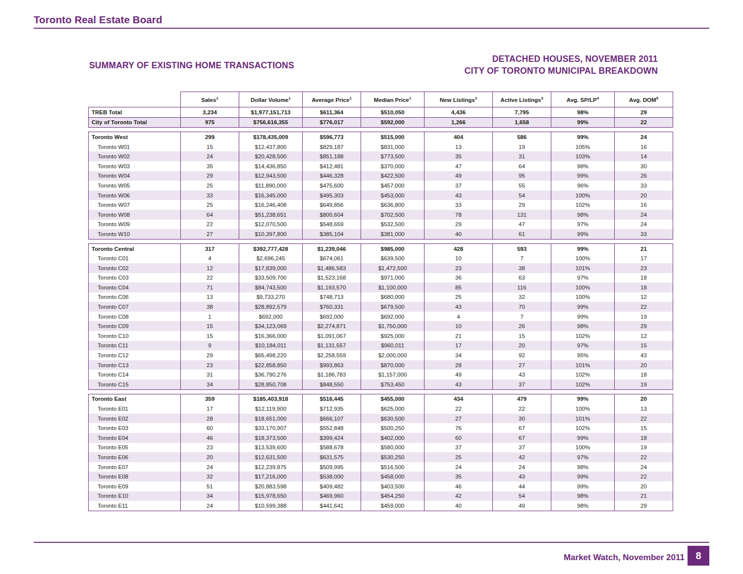Toronto Real Estate Board
SUMMARY OF EXISTING HOME TRANSACTIONS
DETACHED HOUSES, NOVEMBER 2011
CITY OF TORONTO MUNICIPAL BREAKDOWN
| | Sales 1 | Dollar Volume 1 | Average Price 1 | Median Price 1 | New Listings 2 | Active Listings 3 | Avg. SP/LP 4 | Avg. DOM 5 |
| --- | --- | --- | --- | --- | --- | --- | --- | --- |
| TREB Total | 3,234 | $1,977,151,713 | $611,364 | $510,050 | 4,436 | 7,795 | 98% | 29 |
| City of Toronto Total | 975 | $756,616,355 | $776,017 | $592,000 | 1,266 | 1,658 | 99% | 22 |
| Toronto West | 299 | $178,435,009 | $596,773 | $515,000 | 404 | 586 | 99% | 24 |
| Toronto W01 | 15 | $12,437,800 | $829,187 | $831,000 | 13 | 19 | 105% | 16 |
| Toronto W02 | 24 | $20,428,500 | $851,188 | $773,500 | 35 | 31 | 103% | 14 |
| Toronto W03 | 35 | $14,436,850 | $412,481 | $370,000 | 47 | 64 | 98% | 30 |
| Toronto W04 | 29 | $12,943,500 | $446,328 | $422,500 | 49 | 95 | 99% | 26 |
| Toronto W05 | 25 | $11,890,000 | $475,600 | $457,000 | 37 | 55 | 96% | 33 |
| Toronto W06 | 33 | $16,345,000 | $495,303 | $453,000 | 43 | 54 | 100% | 20 |
| Toronto W07 | 25 | $16,246,408 | $649,856 | $636,800 | 33 | 29 | 102% | 16 |
| Toronto W08 | 64 | $51,238,651 | $800,604 | $702,500 | 78 | 131 | 98% | 24 |
| Toronto W09 | 22 | $12,070,500 | $548,659 | $532,500 | 29 | 47 | 97% | 24 |
| Toronto W10 | 27 | $10,397,800 | $385,104 | $381,000 | 40 | 61 | 99% | 33 |
| Toronto Central | 317 | $392,777,428 | $1,239,046 | $985,000 | 428 | 593 | 99% | 21 |
| Toronto C01 | 4 | $2,696,245 | $674,061 | $639,500 | 10 | 7 | 100% | 17 |
| Toronto C02 | 12 | $17,839,000 | $1,486,583 | $1,472,500 | 23 | 38 | 101% | 23 |
| Toronto C03 | 22 | $33,509,700 | $1,523,168 | $971,000 | 36 | 63 | 97% | 18 |
| Toronto C04 | 71 | $84,743,500 | $1,193,570 | $1,100,000 | 85 | 116 | 100% | 18 |
| Toronto C06 | 13 | $9,733,270 | $748,713 | $680,000 | 25 | 32 | 100% | 12 |
| Toronto C07 | 38 | $28,892,579 | $760,331 | $679,500 | 43 | 70 | 99% | 22 |
| Toronto C08 | 1 | $692,000 | $692,000 | $692,000 | 4 | 7 | 99% | 19 |
| Toronto C09 | 15 | $34,123,069 | $2,274,871 | $1,750,000 | 10 | 26 | 98% | 29 |
| Toronto C10 | 15 | $16,366,000 | $1,091,067 | $925,000 | 21 | 15 | 102% | 12 |
| Toronto C11 | 9 | $10,184,011 | $1,131,557 | $960,011 | 17 | 20 | 97% | 15 |
| Toronto C12 | 29 | $65,498,220 | $2,258,559 | $2,000,000 | 34 | 92 | 95% | 43 |
| Toronto C13 | 23 | $22,858,850 | $993,863 | $870,000 | 28 | 27 | 101% | 20 |
| Toronto C14 | 31 | $36,790,276 | $1,186,783 | $1,157,000 | 49 | 43 | 102% | 18 |
| Toronto C15 | 34 | $28,850,708 | $848,550 | $753,450 | 43 | 37 | 102% | 19 |
| Toronto East | 359 | $185,403,918 | $516,445 | $455,000 | 434 | 479 | 99% | 20 |
| Toronto E01 | 17 | $12,119,900 | $712,935 | $625,000 | 22 | 22 | 100% | 13 |
| Toronto E02 | 28 | $18,651,000 | $666,107 | $630,500 | 27 | 30 | 101% | 22 |
| Toronto E03 | 60 | $33,170,907 | $552,848 | $500,250 | 76 | 67 | 102% | 15 |
| Toronto E04 | 46 | $18,373,500 | $399,424 | $402,000 | 60 | 67 | 99% | 18 |
| Toronto E05 | 23 | $13,539,600 | $588,678 | $580,000 | 37 | 37 | 100% | 19 |
| Toronto E06 | 20 | $12,631,500 | $631,575 | $530,250 | 25 | 42 | 97% | 22 |
| Toronto E07 | 24 | $12,239,875 | $509,995 | $516,500 | 24 | 24 | 98% | 24 |
| Toronto E08 | 32 | $17,216,000 | $538,000 | $458,000 | 35 | 43 | 99% | 22 |
| Toronto E09 | 51 | $20,883,598 | $409,482 | $403,500 | 46 | 44 | 99% | 20 |
| Toronto E10 | 34 | $15,978,650 | $469,960 | $454,250 | 42 | 54 | 98% | 21 |
| Toronto E11 | 24 | $10,599,388 | $441,641 | $459,000 | 40 | 49 | 98% | 29 |
Market Watch, November 2011
8